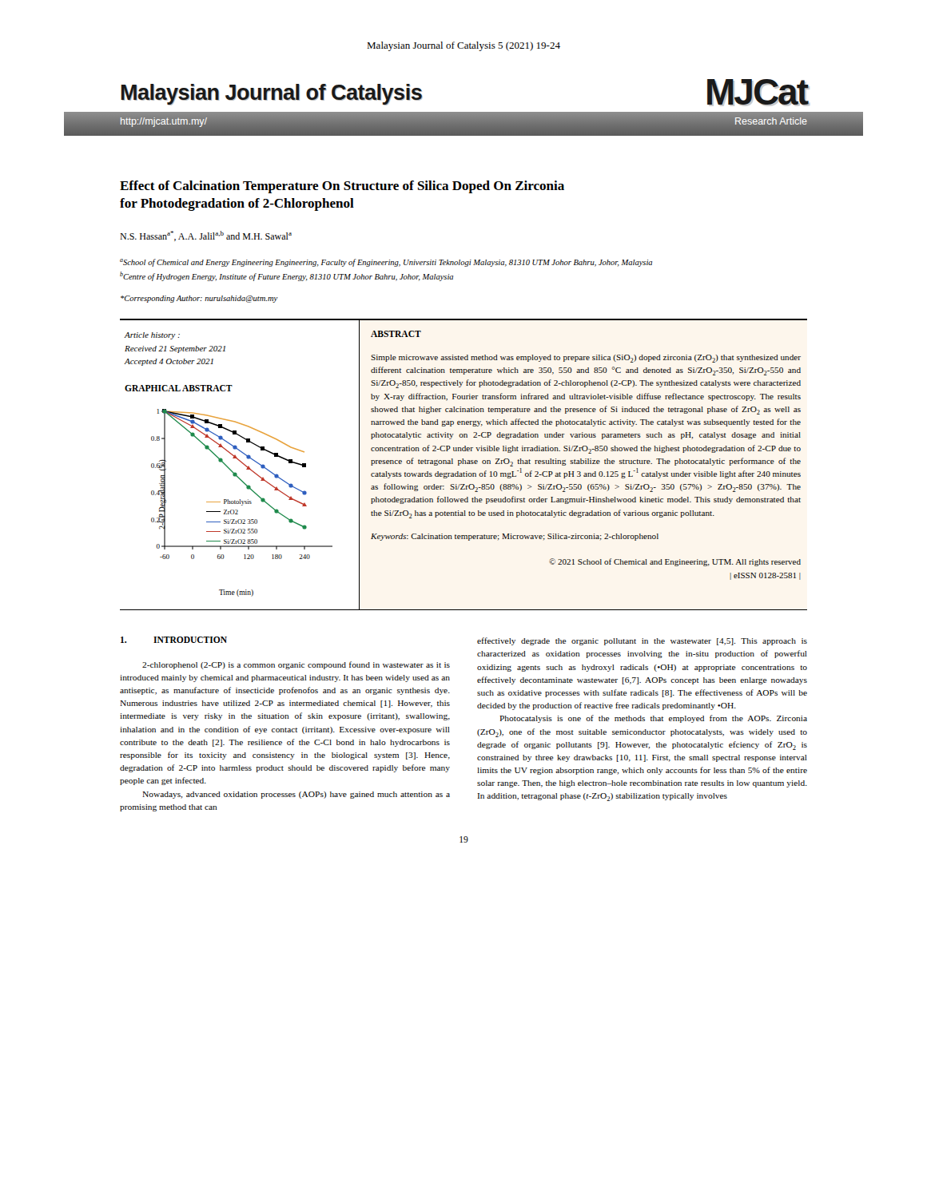Malaysian Journal of Catalysis 5 (2021) 19-24
Malaysian Journal of Catalysis
http://mjcat.utm.my/
MJCat
Research Article
Effect of Calcination Temperature On Structure of Silica Doped On Zirconia
for Photodegradation of 2-Chlorophenol
N.S. Hassana*, A.A. Jalila,b and M.H. Sawala
aSchool of Chemical and Energy Engineering Engineering, Faculty of Engineering, Universiti Teknologi Malaysia, 81310 UTM Johor Bahru, Johor, Malaysia
bCentre of Hydrogen Energy, Institute of Future Energy, 81310 UTM Johor Bahru, Johor, Malaysia
*Corresponding Author: nurulsahida@utm.my
Article history :
Received 21 September 2021
Accepted 4 October 2021
GRAPHICAL ABSTRACT
2-CP Degradation (%)
1 0.8 0.6 0.4 0.2 0 -60 0 60 120 180 240
Photolysis
ZrO2
Si/ZrO2 350
Si/ZrO2 550
Si/ZrO2 850
Time (min)
ABSTRACT
Simple microwave assisted method was employed to prepare silica (SiO2) doped zirconia (ZrO2) that synthesized under different calcination temperature which are 350, 550 and 850 °C and denoted as Si/ZrO2-350, Si/ZrO2-550 and Si/ZrO2-850, respectively for photodegradation of 2-chlorophenol (2-CP). The synthesized catalysts were characterized by X-ray diffraction, Fourier transform infrared and ultraviolet-visible diffuse reflectance spectroscopy. The results showed that higher calcination temperature and the presence of Si induced the tetragonal phase of ZrO2 as well as narrowed the band gap energy, which affected the photocatalytic activity. The catalyst was subsequently tested for the photocatalytic activity on 2-CP degradation under various parameters such as pH, catalyst dosage and initial concentration of 2-CP under visible light irradiation. Si/ZrO2-850 showed the highest photodegradation of 2-CP due to presence of tetragonal phase on ZrO2 that resulting stabilize the structure. The photocatalytic performance of the catalysts towards degradation of 10 mgL-1 of 2-CP at pH 3 and 0.125 g L-1 catalyst under visible light after 240 minutes as following order: Si/ZrO2-850 (88%) > Si/ZrO2-550 (65%) > Si/ZrO2- 350 (57%) > ZrO2-850 (37%). The photodegradation followed the pseudofirst order Langmuir-Hinshelwood kinetic model. This study demonstrated that the Si/ZrO2 has a potential to be used in photocatalytic degradation of various organic pollutant.
Keywords: Calcination temperature; Microwave; Silica-zirconia; 2-chlorophenol
© 2021 School of Chemical and Engineering, UTM. All rights reserved
| eISSN 0128-2581 |
1. INTRODUCTION
2-chlorophenol (2-CP) is a common organic compound found in wastewater as it is introduced mainly by chemical and pharmaceutical industry. It has been widely used as an antiseptic, as manufacture of insecticide profenofos and as an organic synthesis dye. Numerous industries have utilized 2-CP as intermediated chemical [1]. However, this intermediate is very risky in the situation of skin exposure (irritant), swallowing, inhalation and in the condition of eye contact (irritant). Excessive over-exposure will contribute to the death [2]. The resilience of the C-Cl bond in halo hydrocarbons is responsible for its toxicity and consistency in the biological system [3]. Hence, degradation of 2-CP into harmless product should be discovered rapidly before many people can get infected.
Nowadays, advanced oxidation processes (AOPs) have gained much attention as a promising method that can
effectively degrade the organic pollutant in the wastewater [4,5]. This approach is characterized as oxidation processes involving the in-situ production of powerful oxidizing agents such as hydroxyl radicals (•OH) at appropriate concentrations to effectively decontaminate wastewater [6,7]. AOPs concept has been enlarge nowadays such as oxidative processes with sulfate radicals [8]. The effectiveness of AOPs will be decided by the production of reactive free radicals predominantly •OH.
Photocatalysis is one of the methods that employed from the AOPs. Zirconia (ZrO2), one of the most suitable semiconductor photocatalysts, was widely used to degrade of organic pollutants [9]. However, the photocatalytic efciency of ZrO2 is constrained by three key drawbacks [10, 11]. First, the small spectral response interval limits the UV region absorption range, which only accounts for less than 5% of the entire solar range. Then, the high electron–hole recombination rate results in low quantum yield. In addition, tetragonal phase (t-ZrO2) stabilization typically involves
19